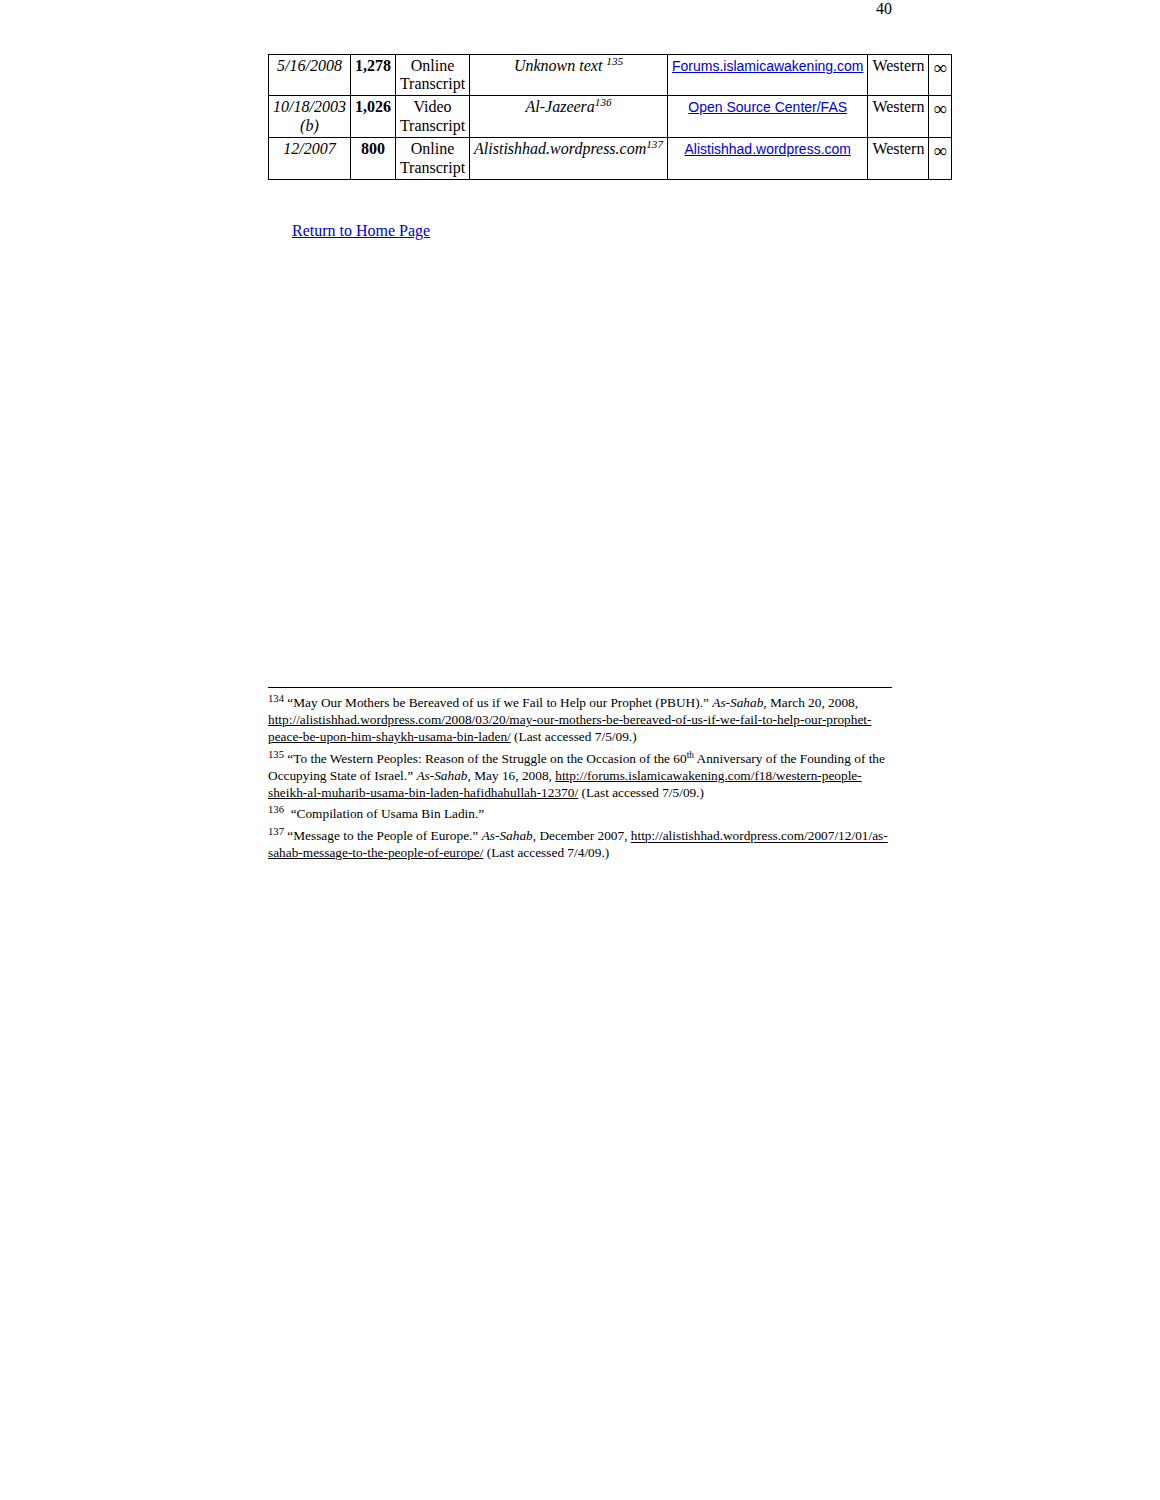40
| 5/16/2008 | 1,278 | Online Transcript | Unknown text 135 | Forums.islamicawakening.com | Western | ∞ |
| 10/18/2003 (b) | 1,026 | Video Transcript | Al-Jazeera 136 | Open Source Center/FAS | Western | ∞ |
| 12/2007 | 800 | Online Transcript | Alistishhad.wordpress.com 137 | Alistishhad.wordpress.com | Western | ∞ |
Return to Home Page
134 “May Our Mothers be Bereaved of us if we Fail to Help our Prophet (PBUH).” As-Sahab, March 20, 2008, http://alistishhad.wordpress.com/2008/03/20/may-our-mothers-be-bereaved-of-us-if-we-fail-to-help-our-prophet-peace-be-upon-him-shaykh-usama-bin-laden/ (Last accessed 7/5/09.)
135 “To the Western Peoples: Reason of the Struggle on the Occasion of the 60th Anniversary of the Founding of the Occupying State of Israel.” As-Sahab, May 16, 2008, http://forums.islamicawakening.com/f18/western-people-sheikh-al-muharib-usama-bin-laden-hafidhahullah-12370/ (Last accessed 7/5/09.)
136 “Compilation of Usama Bin Ladin.”
137 “Message to the People of Europe.” As-Sahab, December 2007, http://alistishhad.wordpress.com/2007/12/01/as-sahab-message-to-the-people-of-europe/ (Last accessed 7/4/09.)